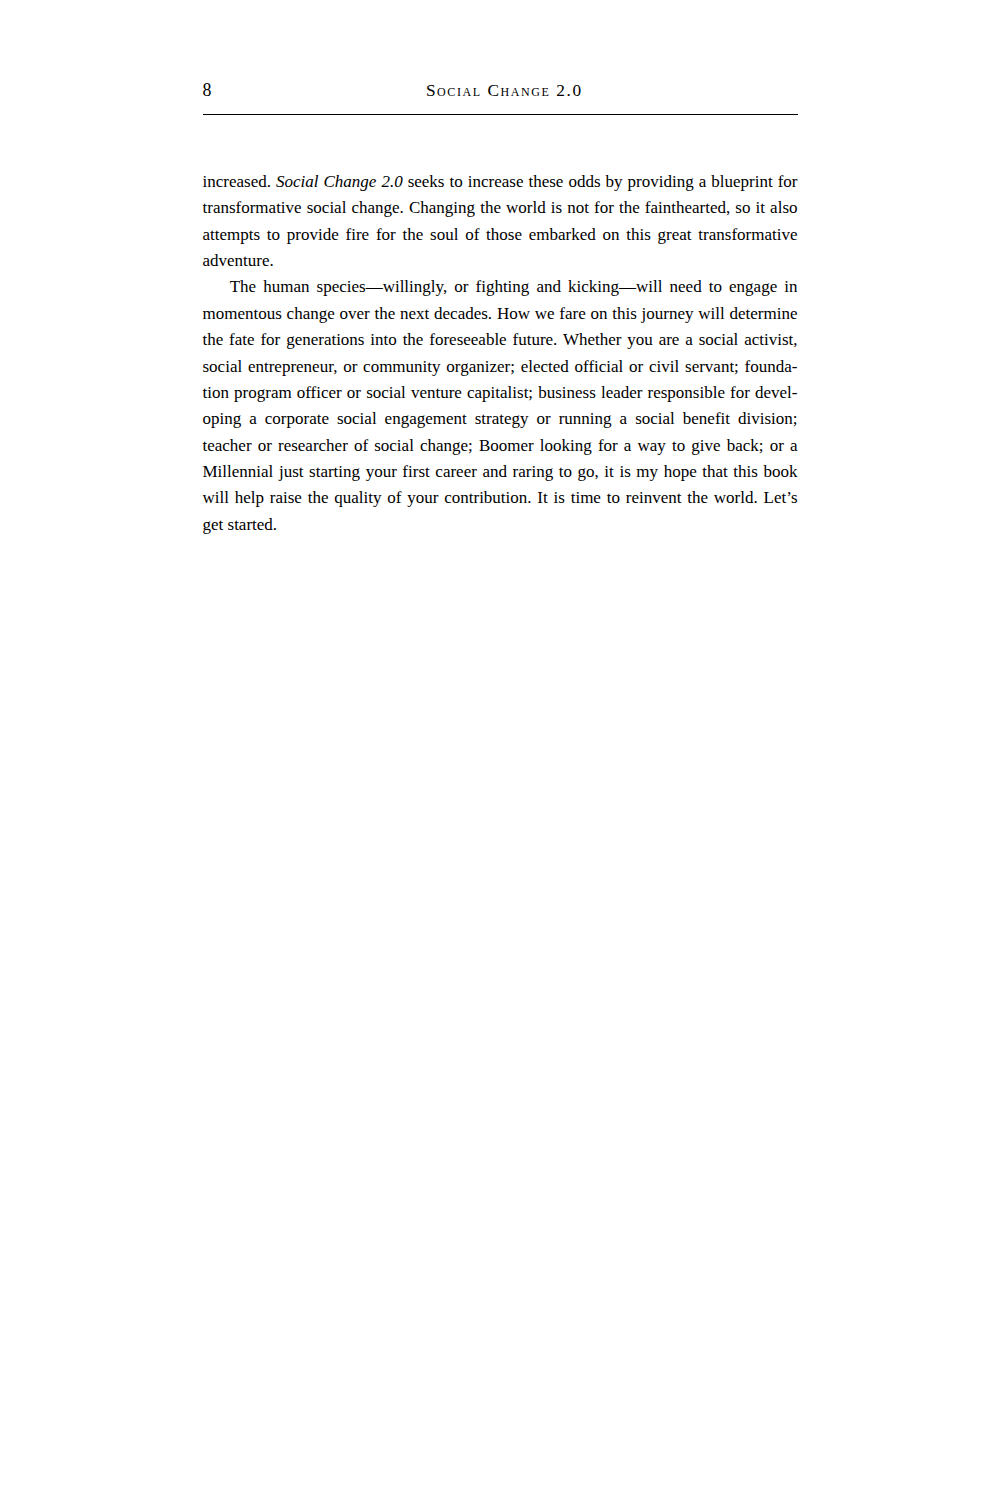8 Social Change 2.0
increased. Social Change 2.0 seeks to increase these odds by providing a blueprint for transformative social change. Changing the world is not for the fainthearted, so it also attempts to provide fire for the soul of those embarked on this great transformative adventure.
The human species—willingly, or fighting and kicking—will need to engage in momentous change over the next decades. How we fare on this journey will determine the fate for generations into the foreseeable future. Whether you are a social activist, social entrepreneur, or community organizer; elected official or civil servant; foundation program officer or social venture capitalist; business leader responsible for developing a corporate social engagement strategy or running a social benefit division; teacher or researcher of social change; Boomer looking for a way to give back; or a Millennial just starting your first career and raring to go, it is my hope that this book will help raise the quality of your contribution. It is time to reinvent the world. Let’s get started.